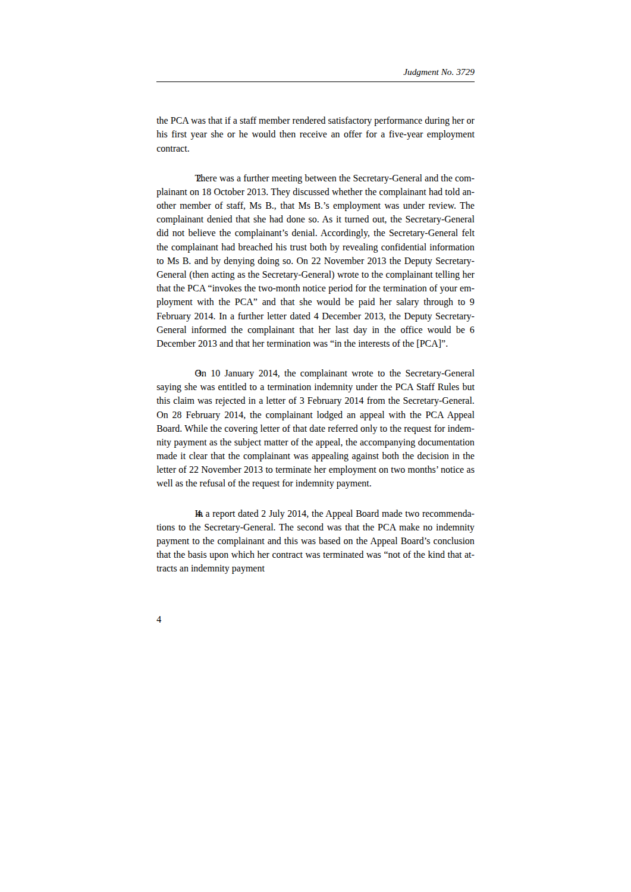Judgment No. 3729
the PCA was that if a staff member rendered satisfactory performance during her or his first year she or he would then receive an offer for a five-year employment contract.
2. There was a further meeting between the Secretary-General and the complainant on 18 October 2013. They discussed whether the complainant had told another member of staff, Ms B., that Ms B.’s employment was under review. The complainant denied that she had done so. As it turned out, the Secretary-General did not believe the complainant’s denial. Accordingly, the Secretary-General felt the complainant had breached his trust both by revealing confidential information to Ms B. and by denying doing so. On 22 November 2013 the Deputy Secretary-General (then acting as the Secretary-General) wrote to the complainant telling her that the PCA “invokes the two-month notice period for the termination of your employment with the PCA” and that she would be paid her salary through to 9 February 2014. In a further letter dated 4 December 2013, the Deputy Secretary-General informed the complainant that her last day in the office would be 6 December 2013 and that her termination was “in the interests of the [PCA]”.
3. On 10 January 2014, the complainant wrote to the Secretary-General saying she was entitled to a termination indemnity under the PCA Staff Rules but this claim was rejected in a letter of 3 February 2014 from the Secretary-General. On 28 February 2014, the complainant lodged an appeal with the PCA Appeal Board. While the covering letter of that date referred only to the request for indemnity payment as the subject matter of the appeal, the accompanying documentation made it clear that the complainant was appealing against both the decision in the letter of 22 November 2013 to terminate her employment on two months’ notice as well as the refusal of the request for indemnity payment.
4. In a report dated 2 July 2014, the Appeal Board made two recommendations to the Secretary-General. The second was that the PCA make no indemnity payment to the complainant and this was based on the Appeal Board’s conclusion that the basis upon which her contract was terminated was “not of the kind that attracts an indemnity payment
4